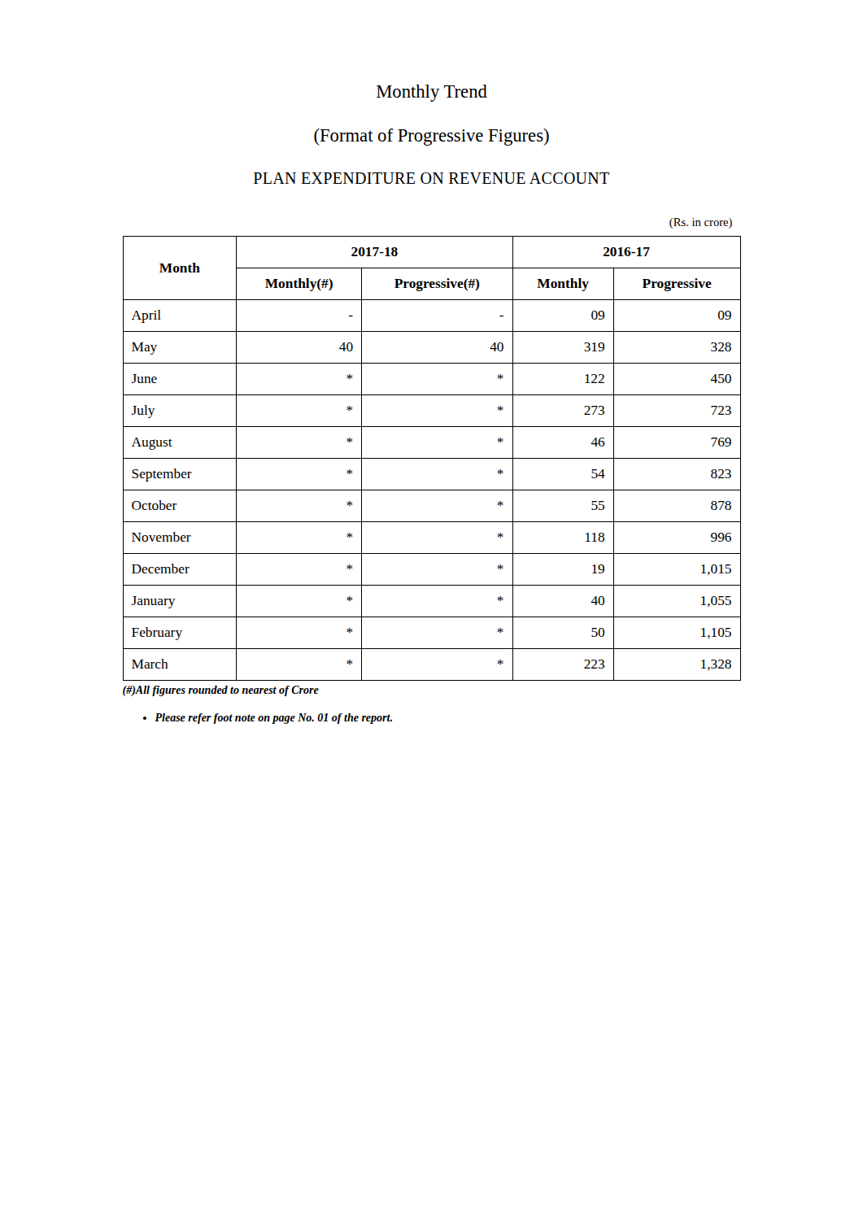Monthly Trend
(Format of Progressive Figures)
PLAN EXPENDITURE ON REVENUE ACCOUNT
(Rs. in crore)
| Month | 2017-18 | 2016-17 |
| --- | --- | --- |
| Monthly(#) | Progressive(#) | Monthly | Progressive |
| April | - | - | 09 | 09 |
| May | 40 | 40 | 319 | 328 |
| June | * | * | 122 | 450 |
| July | * | * | 273 | 723 |
| August | * | * | 46 | 769 |
| September | * | * | 54 | 823 |
| October | * | * | 55 | 878 |
| November | * | * | 118 | 996 |
| December | * | * | 19 | 1,015 |
| January | * | * | 40 | 1,055 |
| February | * | * | 50 | 1,105 |
| March | * | * | 223 | 1,328 |
(#)All figures rounded to nearest of Crore
Please refer foot note on page No. 01 of the report.